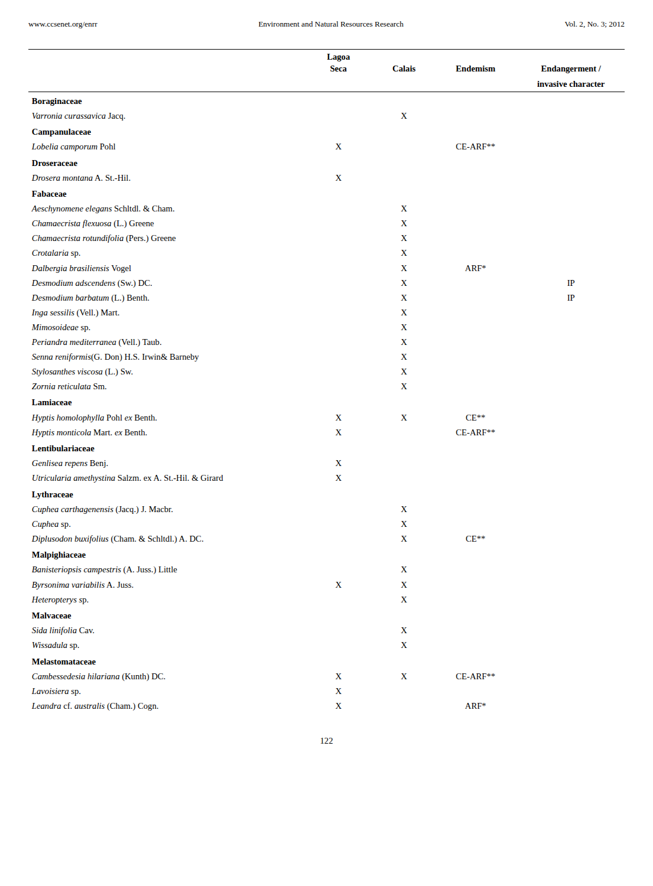www.ccsenet.org/enrr Environment and Natural Resources Research Vol. 2, No. 3; 2012
| | Lagoa Seca | Calais | Endemism | Endangerment / |
| --- | --- | --- | --- | --- |
| | | | | invasive character |
| Boraginaceae |
| Varronia curassavica Jacq. | | X | | |
| Campanulaceae |
| Lobelia camporum Pohl | X | | CE-ARF** | |
| Droseraceae |
| Drosera montana A. St.-Hil. | X | | | |
| Fabaceae |
| Aeschynomene elegans Schltdl. & Cham. | | X | | |
| Chamaecrista flexuosa (L.) Greene | | X | | |
| Chamaecrista rotundifolia (Pers.) Greene | | X | | |
| Crotalaria sp. | | X | | |
| Dalbergia brasiliensis Vogel | | X | ARF* | |
| Desmodium adscendens (Sw.) DC. | | X | | IP |
| Desmodium barbatum (L.) Benth. | | X | | IP |
| Inga sessilis (Vell.) Mart. | | X | | |
| Mimosoideae sp. | | X | | |
| Periandra mediterranea (Vell.) Taub. | | X | | |
| Senna reniformis (G. Don) H.S. Irwin& Barneby | | X | | |
| Stylosanthes viscosa (L.) Sw. | | X | | |
| Zornia reticulata Sm. | | X | | |
| Lamiaceae |
| Hyptis homolophylla Pohl ex Benth. | X | X | CE** | |
| Hyptis monticola Mart. ex Benth. | X | | CE-ARF** | |
| Lentibulariaceae |
| Genlisea repens Benj. | X | | | |
| Utricularia amethystina Salzm. ex A. St.-Hil. & Girard | X | | | |
| Lythraceae |
| Cuphea carthagenensis (Jacq.) J. Macbr. | | X | | |
| Cuphea sp. | | X | | |
| Diplusodon buxifolius (Cham. & Schltdl.) A. DC. | | X | CE** | |
| Malpighiaceae |
| Banisteriopsis campestris (A. Juss.) Little | | X | | |
| Byrsonima variabilis A. Juss. | X | X | | |
| Heteropterys s p. | | X | | |
| Malvaceae |
| Sida linifolia Cav. | | X | | |
| Wissadula sp. | | X | | |
| Melastomataceae |
| Cambessedesia hilariana (Kunth) DC. | X | X | CE-ARF** | |
| Lavoisiera sp. | X | | | |
| Leandra cf. australis (Cham.) Cogn. | X | | ARF* | |
122